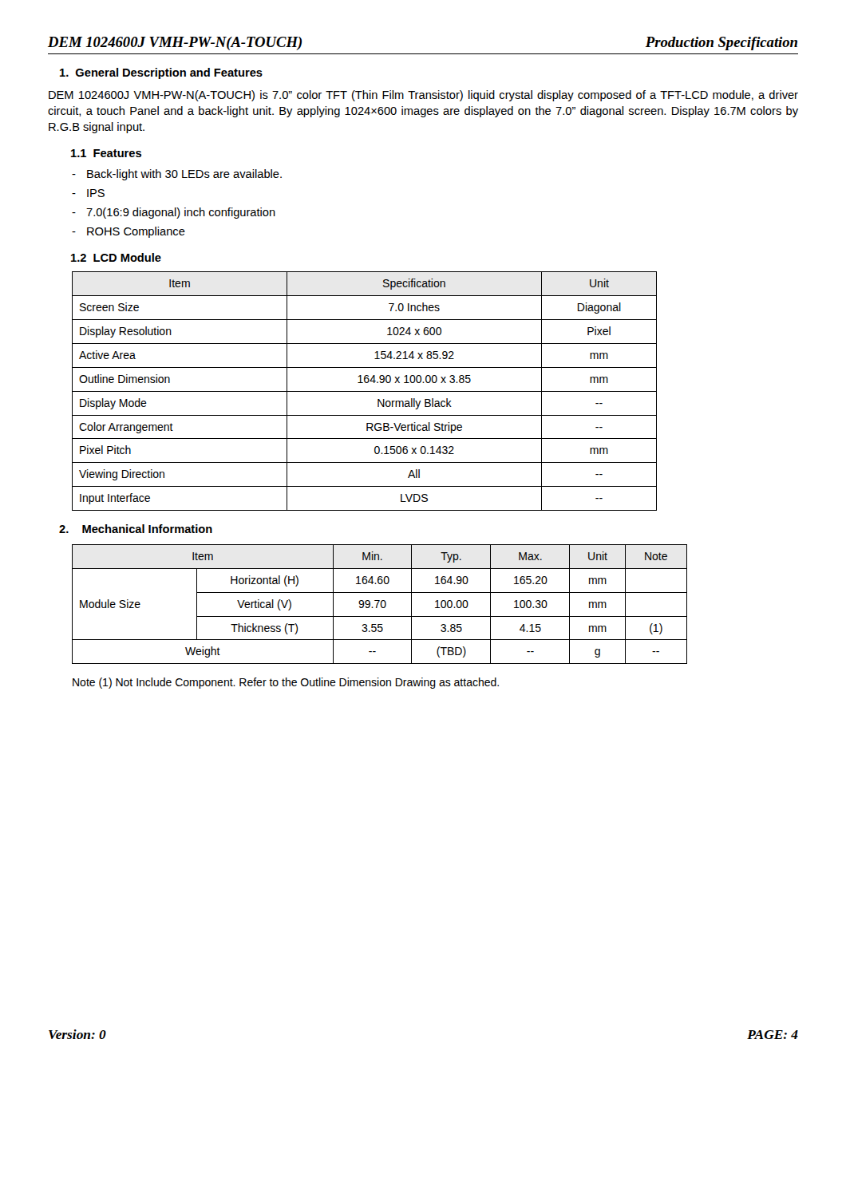DEM 1024600J VMH-PW-N(A-TOUCH) Production Specification
1. General Description and Features
DEM 1024600J VMH-PW-N(A-TOUCH) is 7.0” color TFT (Thin Film Transistor) liquid crystal display composed of a TFT-LCD module, a driver circuit, a touch Panel and a back-light unit. By applying 1024×600 images are displayed on the 7.0” diagonal screen. Display 16.7M colors by R.G.B signal input.
1.1 Features
Back-light with 30 LEDs are available.
IPS
7.0(16:9 diagonal) inch configuration
ROHS Compliance
1.2 LCD Module
| Item | Specification | Unit |
| --- | --- | --- |
| Screen Size | 7.0 Inches | Diagonal |
| Display Resolution | 1024 x 600 | Pixel |
| Active Area | 154.214 x 85.92 | mm |
| Outline Dimension | 164.90 x 100.00 x 3.85 | mm |
| Display Mode | Normally Black | -- |
| Color Arrangement | RGB-Vertical Stripe | -- |
| Pixel Pitch | 0.1506 x 0.1432 | mm |
| Viewing Direction | All | -- |
| Input Interface | LVDS | -- |
2. Mechanical Information
| Item | Min. | Typ. | Max. | Unit | Note |
| --- | --- | --- | --- | --- | --- |
| Module Size | Horizontal (H) | 164.60 | 164.90 | 165.20 | mm | |
| Vertical (V) | 99.70 | 100.00 | 100.30 | mm | |
| Thickness (T) | 3.55 | 3.85 | 4.15 | mm | (1) |
| Weight | -- | (TBD) | -- | g | -- |
Note (1) Not Include Component. Refer to the Outline Dimension Drawing as attached.
Version: 0 PAGE: 4